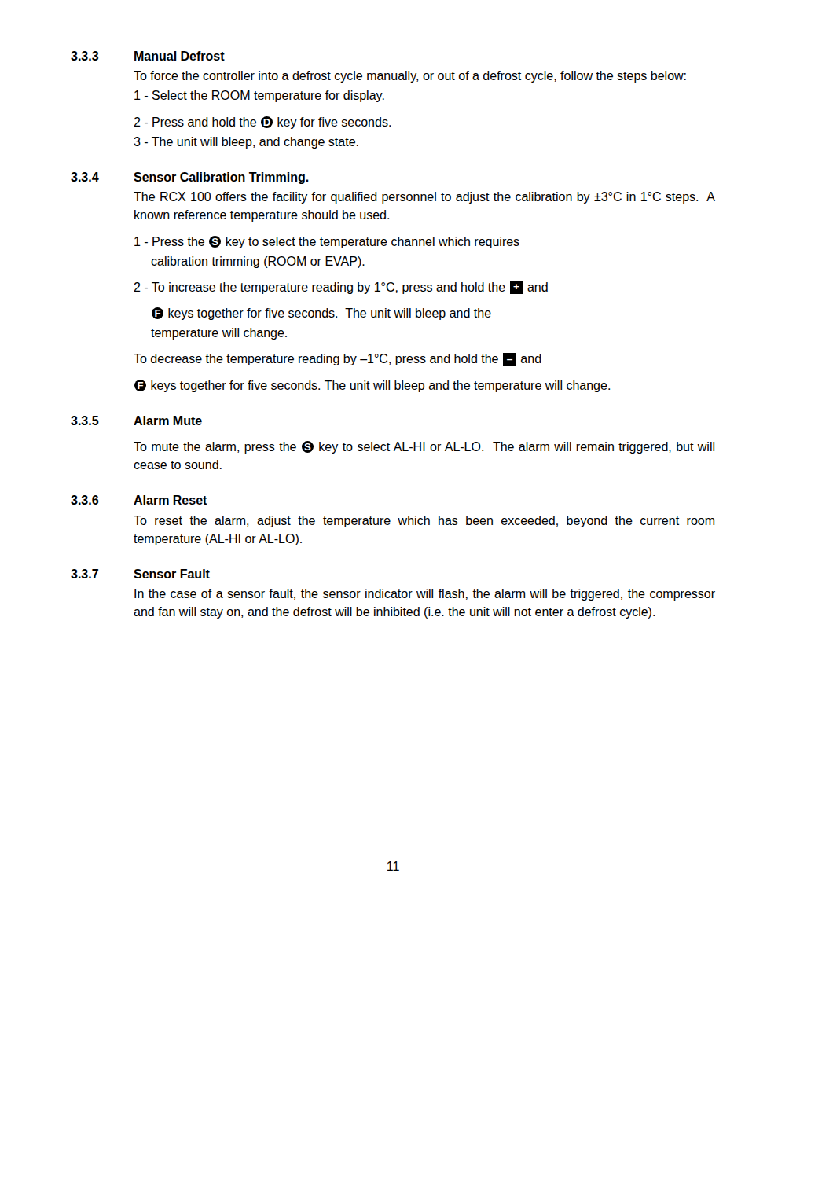3.3.3
Manual Defrost
To force the controller into a defrost cycle manually, or out of a defrost cycle, follow the steps below:
1 - Select the ROOM temperature for display.
2 - Press and hold the D key for five seconds.
3 - The unit will bleep, and change state.
3.3.4
Sensor Calibration Trimming.
The RCX 100 offers the facility for qualified personnel to adjust the calibration by ±3°C in 1°C steps. A known reference temperature should be used.
1 - Press the S key to select the temperature channel which requires
calibration trimming (ROOM or EVAP).
2 - To increase the temperature reading by 1°C, press and hold the + and
F keys together for five seconds. The unit will bleep and the
temperature will change.
To decrease the temperature reading by –1°C, press and hold the – and
F keys together for five seconds. The unit will bleep and the temperature will change.
3.3.5
Alarm Mute
To mute the alarm, press the S key to select AL-HI or AL-LO. The alarm will remain triggered, but will cease to sound.
3.3.6
Alarm Reset
To reset the alarm, adjust the temperature which has been exceeded, beyond the current room temperature (AL-HI or AL-LO).
3.3.7
Sensor Fault
In the case of a sensor fault, the sensor indicator will flash, the alarm will be triggered, the compressor and fan will stay on, and the defrost will be inhibited (i.e. the unit will not enter a defrost cycle).
11